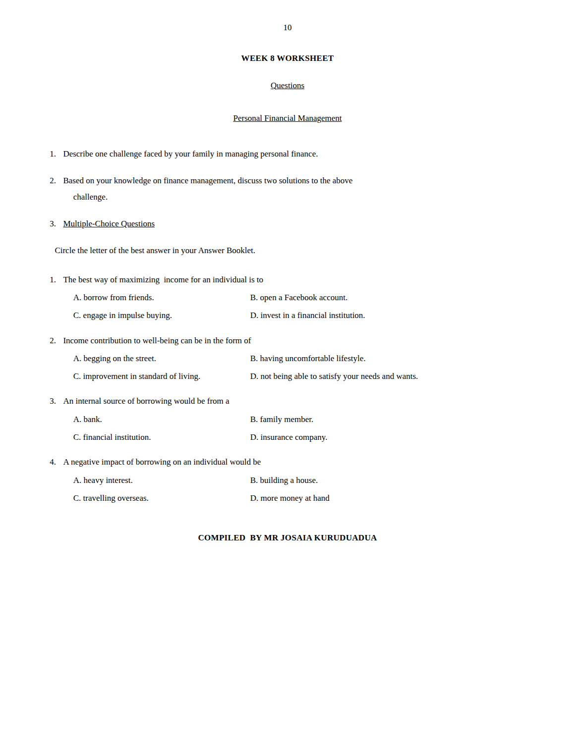10
WEEK 8 WORKSHEET
Questions
Personal Financial Management
1. Describe one challenge faced by your family in managing personal finance.
2. Based on your knowledge on finance management, discuss two solutions to the above
challenge.
3. Multiple-Choice Questions
Circle the letter of the best answer in your Answer Booklet.
1. The best way of maximizing income for an individual is to
A. borrow from friends. B. open a Facebook account.
C. engage in impulse buying. D. invest in a financial institution.
2. Income contribution to well-being can be in the form of
A. begging on the street. B. having uncomfortable lifestyle.
C. improvement in standard of living. D. not being able to satisfy your needs and wants.
3. An internal source of borrowing would be from a
A. bank. B. family member.
C. financial institution. D. insurance company.
4. A negative impact of borrowing on an individual would be
A. heavy interest. B. building a house.
C. travelling overseas. D. more money at hand
COMPILED BY MR JOSAIA KURUDUADUA